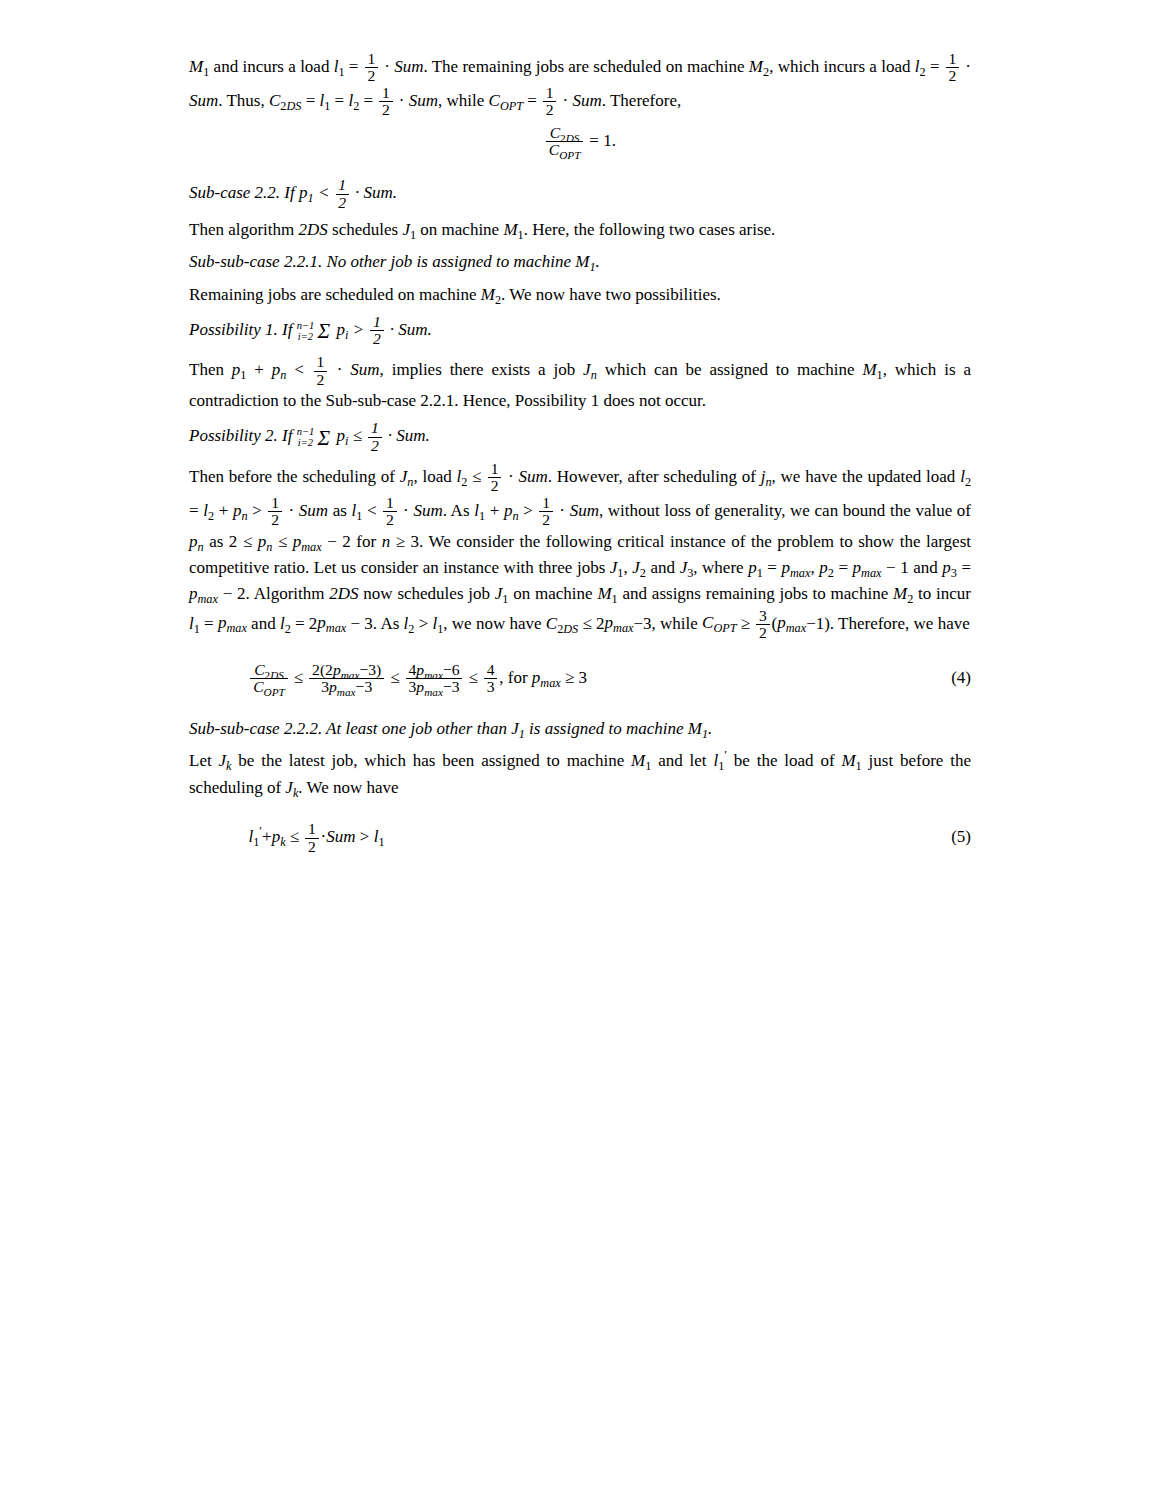M1 and incurs a load l1 = 12 · Sum. The remaining jobs are scheduled on machine M2, which incurs a load l2 = 12 · Sum. Thus, C2DS = l1 = l2 = 12 · Sum, while COPT = 12 · Sum. Therefore,
C2DS COPT = 1.
Sub-case 2.2. If p1 < 12 · Sum.
Then algorithm 2DS schedules J1 on machine M1. Here, the following two cases arise.
Sub-sub-case 2.2.1. No other job is assigned to machine M1.
Remaining jobs are scheduled on machine M2. We now have two possibilities.
Possibility 1. If n−1 i=2 Σ pi > 12 · Sum.
Then p1 + pn < 12 · Sum, implies there exists a job Jn which can be assigned to machine M1, which is a contradiction to the Sub-sub-case 2.2.1. Hence, Possibility 1 does not occur.
Possibility 2. If n−1 i=2 Σ pi ≤ 12 · Sum.
Then before the scheduling of Jn, load l2 ≤ 12 · Sum. However, after scheduling of jn, we have the updated load l2 = l2 + pn > 12 · Sum as l1 < 12 · Sum. As l1 + pn > 12 · Sum, without loss of generality, we can bound the value of pn as 2 ≤ pn ≤ pmax − 2 for n ≥ 3. We consider the following critical instance of the problem to show the largest competitive ratio. Let us consider an instance with three jobs J1, J2 and J3, where p1 = pmax, p2 = pmax − 1 and p3 = pmax − 2. Algorithm 2DS now schedules job J1 on machine M1 and assigns remaining jobs to machine M2 to incur l1 = pmax and l2 = 2pmax − 3. As l2 > l1, we now have C2DS ≤ 2pmax−3, while COPT ≥ 32(pmax−1). Therefore, we have
C2DS COPT ≤ 2(2pmax−3) 3pmax−3 ≤ 4pmax−63pmax−3 ≤ 43, for pmax ≥ 3
(4)
Sub-sub-case 2.2.2. At least one job other than J1 is assigned to machine M1.
Let Jk be the latest job, which has been assigned to machine M1 and let l1′ be the load of M1 just before the scheduling of Jk. We now have
l1′+pk ≤ 12·Sum > l1
(5)